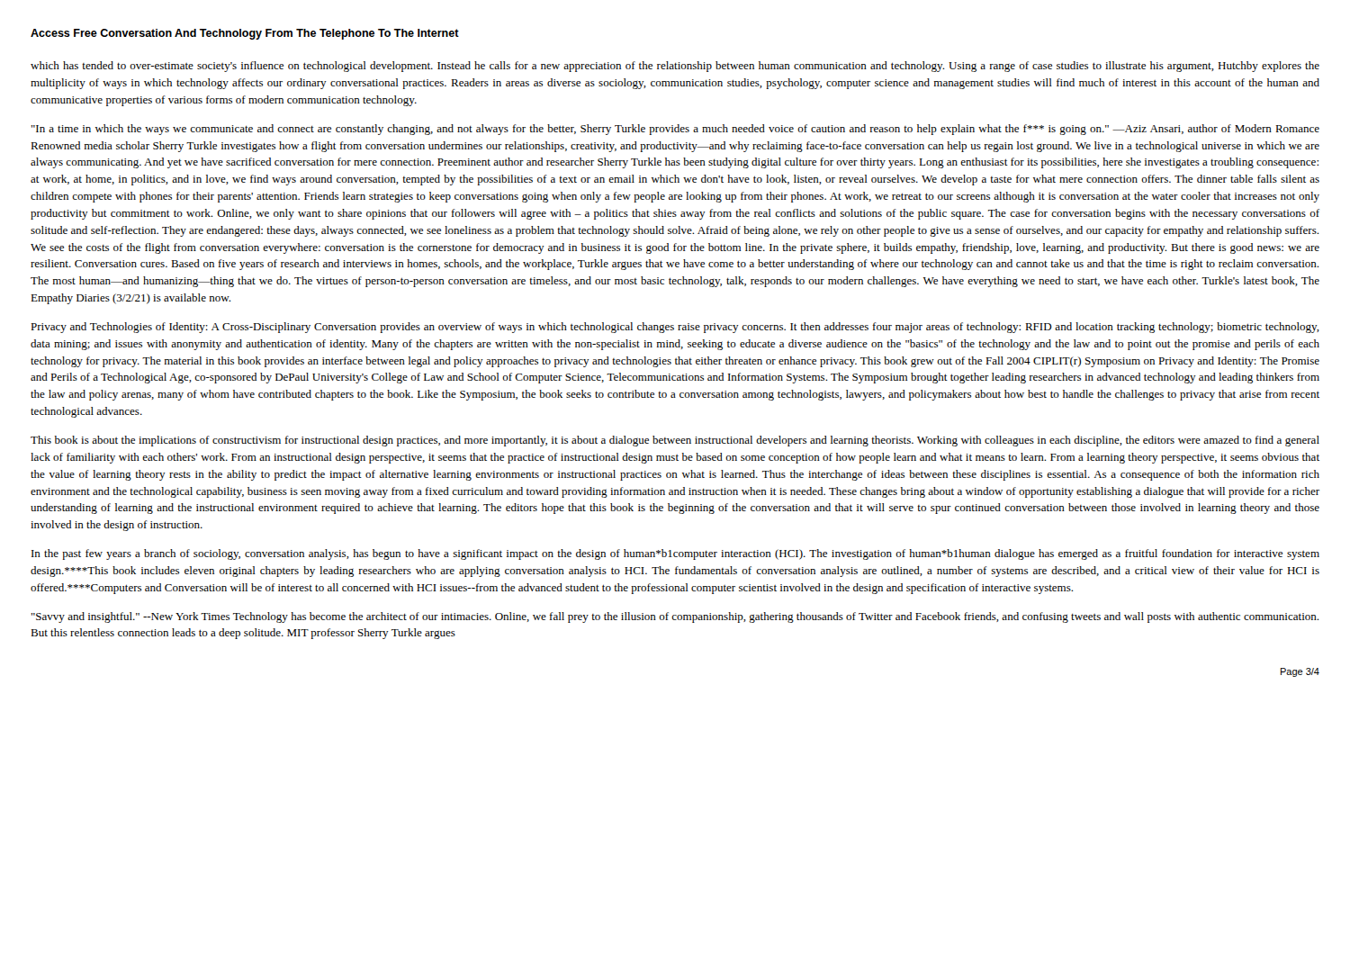Access Free Conversation And Technology From The Telephone To The Internet
which has tended to over-estimate society's influence on technological development. Instead he calls for a new appreciation of the relationship between human communication and technology. Using a range of case studies to illustrate his argument, Hutchby explores the multiplicity of ways in which technology affects our ordinary conversational practices. Readers in areas as diverse as sociology, communication studies, psychology, computer science and management studies will find much of interest in this account of the human and communicative properties of various forms of modern communication technology.
"In a time in which the ways we communicate and connect are constantly changing, and not always for the better, Sherry Turkle provides a much needed voice of caution and reason to help explain what the f*** is going on." —Aziz Ansari, author of Modern Romance Renowned media scholar Sherry Turkle investigates how a flight from conversation undermines our relationships, creativity, and productivity—and why reclaiming face-to-face conversation can help us regain lost ground. We live in a technological universe in which we are always communicating. And yet we have sacrificed conversation for mere connection. Preeminent author and researcher Sherry Turkle has been studying digital culture for over thirty years. Long an enthusiast for its possibilities, here she investigates a troubling consequence: at work, at home, in politics, and in love, we find ways around conversation, tempted by the possibilities of a text or an email in which we don't have to look, listen, or reveal ourselves. We develop a taste for what mere connection offers. The dinner table falls silent as children compete with phones for their parents' attention. Friends learn strategies to keep conversations going when only a few people are looking up from their phones. At work, we retreat to our screens although it is conversation at the water cooler that increases not only productivity but commitment to work. Online, we only want to share opinions that our followers will agree with – a politics that shies away from the real conflicts and solutions of the public square. The case for conversation begins with the necessary conversations of solitude and self-reflection. They are endangered: these days, always connected, we see loneliness as a problem that technology should solve. Afraid of being alone, we rely on other people to give us a sense of ourselves, and our capacity for empathy and relationship suffers. We see the costs of the flight from conversation everywhere: conversation is the cornerstone for democracy and in business it is good for the bottom line. In the private sphere, it builds empathy, friendship, love, learning, and productivity. But there is good news: we are resilient. Conversation cures. Based on five years of research and interviews in homes, schools, and the workplace, Turkle argues that we have come to a better understanding of where our technology can and cannot take us and that the time is right to reclaim conversation. The most human—and humanizing—thing that we do. The virtues of person-to-person conversation are timeless, and our most basic technology, talk, responds to our modern challenges. We have everything we need to start, we have each other. Turkle's latest book, The Empathy Diaries (3/2/21) is available now.
Privacy and Technologies of Identity: A Cross-Disciplinary Conversation provides an overview of ways in which technological changes raise privacy concerns. It then addresses four major areas of technology: RFID and location tracking technology; biometric technology, data mining; and issues with anonymity and authentication of identity. Many of the chapters are written with the non-specialist in mind, seeking to educate a diverse audience on the "basics" of the technology and the law and to point out the promise and perils of each technology for privacy. The material in this book provides an interface between legal and policy approaches to privacy and technologies that either threaten or enhance privacy. This book grew out of the Fall 2004 CIPLIT(r) Symposium on Privacy and Identity: The Promise and Perils of a Technological Age, co-sponsored by DePaul University's College of Law and School of Computer Science, Telecommunications and Information Systems. The Symposium brought together leading researchers in advanced technology and leading thinkers from the law and policy arenas, many of whom have contributed chapters to the book. Like the Symposium, the book seeks to contribute to a conversation among technologists, lawyers, and policymakers about how best to handle the challenges to privacy that arise from recent technological advances.
This book is about the implications of constructivism for instructional design practices, and more importantly, it is about a dialogue between instructional developers and learning theorists. Working with colleagues in each discipline, the editors were amazed to find a general lack of familiarity with each others' work. From an instructional design perspective, it seems that the practice of instructional design must be based on some conception of how people learn and what it means to learn. From a learning theory perspective, it seems obvious that the value of learning theory rests in the ability to predict the impact of alternative learning environments or instructional practices on what is learned. Thus the interchange of ideas between these disciplines is essential. As a consequence of both the information rich environment and the technological capability, business is seen moving away from a fixed curriculum and toward providing information and instruction when it is needed. These changes bring about a window of opportunity establishing a dialogue that will provide for a richer understanding of learning and the instructional environment required to achieve that learning. The editors hope that this book is the beginning of the conversation and that it will serve to spur continued conversation between those involved in learning theory and those involved in the design of instruction.
In the past few years a branch of sociology, conversation analysis, has begun to have a significant impact on the design of human*b1computer interaction (HCI). The investigation of human*b1human dialogue has emerged as a fruitful foundation for interactive system design.****This book includes eleven original chapters by leading researchers who are applying conversation analysis to HCI. The fundamentals of conversation analysis are outlined, a number of systems are described, and a critical view of their value for HCI is offered.****Computers and Conversation will be of interest to all concerned with HCI issues--from the advanced student to the professional computer scientist involved in the design and specification of interactive systems.
"Savvy and insightful." --New York Times Technology has become the architect of our intimacies. Online, we fall prey to the illusion of companionship, gathering thousands of Twitter and Facebook friends, and confusing tweets and wall posts with authentic communication. But this relentless connection leads to a deep solitude. MIT professor Sherry Turkle argues
Page 3/4